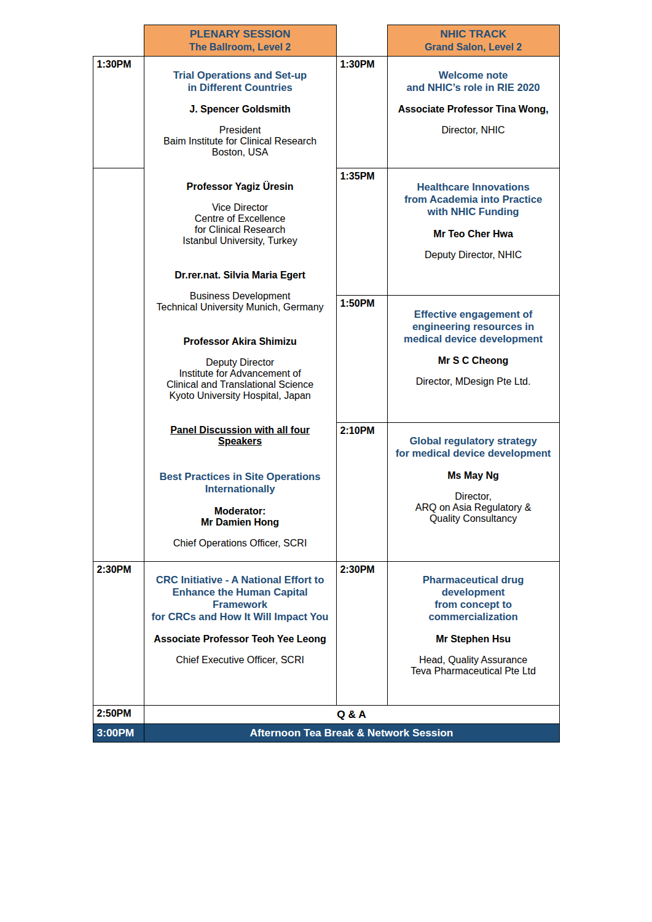| | PLENARY SESSION The Ballroom, Level 2 | | NHIC TRACK Grand Salon, Level 2 |
| 1:30PM | Trial Operations and Set-up in Different Countries J. Spencer Goldsmith President Baim Institute for Clinical Research Boston, USA Professor Yagiz Üresin Vice Director Centre of Excellence for Clinical Research Istanbul University, Turkey Dr.rer.nat. Silvia Maria Egert Business Development Technical University Munich, Germany Professor Akira Shimizu Deputy Director Institute for Advancement of Clinical and Translational Science Kyoto University Hospital, Japan Panel Discussion with all four Speakers Best Practices in Site Operations Internationally Moderator: Mr Damien Hong Chief Operations Officer, SCRI | 1:30PM | Welcome note and NHIC’s role in RIE 2020 Associate Professor Tina Wong, Director, NHIC |
| | 1:35PM | Healthcare Innovations from Academia into Practice with NHIC Funding Mr Teo Cher Hwa Deputy Director, NHIC |
| | 1:50PM | Effective engagement of engineering resources in medical device development Mr S C Cheong Director, MDesign Pte Ltd. |
| | 2:10PM | Global regulatory strategy for medical device development Ms May Ng Director, ARQ on Asia Regulatory & Quality Consultancy |
| 2:30PM | CRC Initiative - A National Effort to Enhance the Human Capital Framework for CRCs and How It Will Impact You Associate Professor Teoh Yee Leong Chief Executive Officer, SCRI | 2:30PM | Pharmaceutical drug development from concept to commercialization Mr Stephen Hsu Head, Quality Assurance Teva Pharmaceutical Pte Ltd |
| 2:50PM | Q & A |
| 3:00PM | Afternoon Tea Break & Network Session |